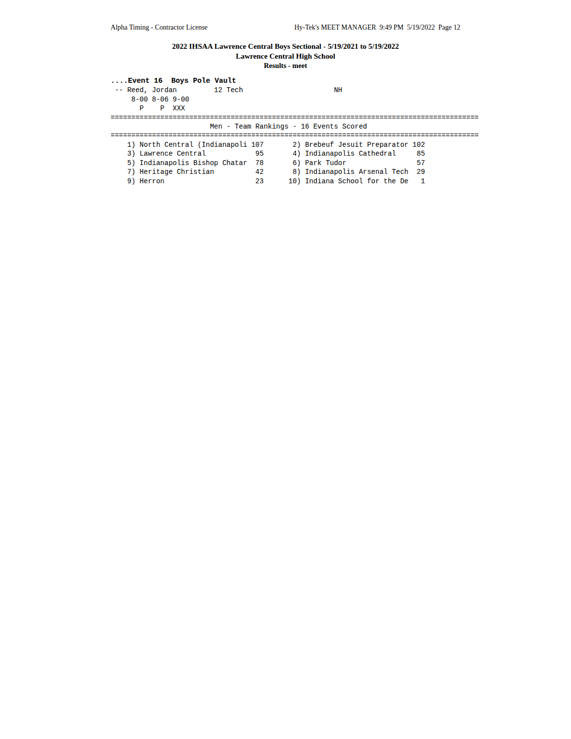Alpha Timing - Contractor License
Hy-Tek's MEET MANAGER 9:49 PM 5/19/2022 Page 12
2022 IHSAA Lawrence Central Boys Sectional - 5/19/2021 to 5/19/2022
Lawrence Central High School
Results - meet
....Event 16 Boys Pole Vault
 -- Reed, Jordan         12 Tech                      NH
     8-00 8-06 9-00
       P    P  XXX
=========================================================================================
                        Men - Team Rankings - 16 Events Scored
=========================================================================================
    1) North Central (Indianapoli 107       2) Brebeuf Jesuit Preparator 102
    3) Lawrence Central            95       4) Indianapolis Cathedral     85
    5) Indianapolis Bishop Chatar  78       6) Park Tudor                 57
    7) Heritage Christian          42       8) Indianapolis Arsenal Tech  29
    9) Herron                      23      10) Indiana School for the De   1